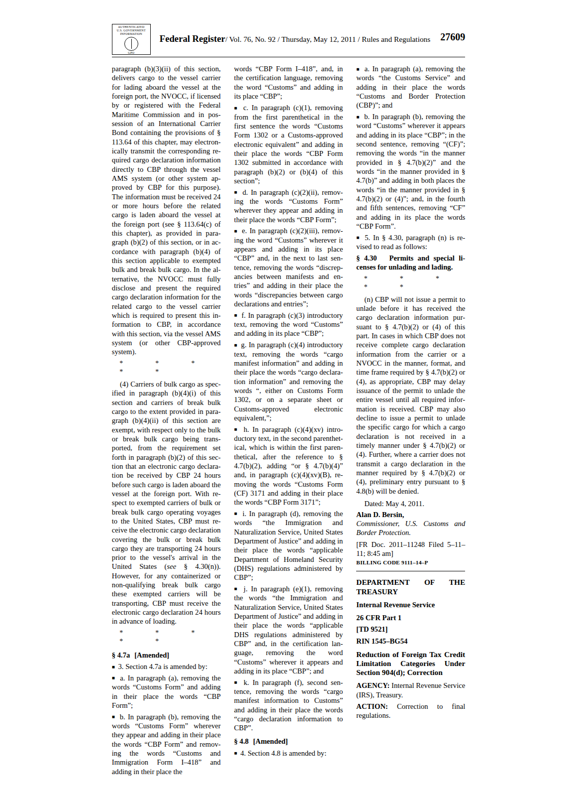AUTHENTICATED
U.S. GOVERNMENT
INFORMATION
GPO
Federal Register/ Vol. 76, No. 92 / Thursday, May 12, 2011 / Rules and Regulations
27609
paragraph (b)(3)(ii) of this section, delivers cargo to the vessel carrier for lading aboard the vessel at the foreign port, the NVOCC, if licensed by or registered with the Federal Maritime Commission and in possession of an International Carrier Bond containing the provisions of § 113.64 of this chapter, may electronically transmit the corresponding required cargo declaration information directly to CBP through the vessel AMS system (or other system approved by CBP for this purpose). The information must be received 24 or more hours before the related cargo is laden aboard the vessel at the foreign port (see § 113.64(c) of this chapter), as provided in paragraph (b)(2) of this section, or in accordance with paragraph (b)(4) of this section applicable to exempted bulk and break bulk cargo. In the alternative, the NVOCC must fully disclose and present the required cargo declaration information for the related cargo to the vessel carrier which is required to present this information to CBP, in accordance with this section, via the vessel AMS system (or other CBP-approved system).
* * * * *
(4) Carriers of bulk cargo as specified in paragraph (b)(4)(i) of this section and carriers of break bulk cargo to the extent provided in paragraph (b)(4)(ii) of this section are exempt, with respect only to the bulk or break bulk cargo being transported, from the requirement set forth in paragraph (b)(2) of this section that an electronic cargo declaration be received by CBP 24 hours before such cargo is laden aboard the vessel at the foreign port. With respect to exempted carriers of bulk or break bulk cargo operating voyages to the United States, CBP must receive the electronic cargo declaration covering the bulk or break bulk cargo they are transporting 24 hours prior to the vessel's arrival in the United States (see § 4.30(n)). However, for any containerized or non-qualifying break bulk cargo these exempted carriers will be transporting, CBP must receive the electronic cargo declaration 24 hours in advance of loading.
* * * * *
§ 4.7a[Amended]
■ 3. Section 4.7a is amended by:
■ a. In paragraph (a), removing the words “Customs Form” and adding in their place the words “CBP Form”;
■ b. In paragraph (b), removing the words “Customs Form” wherever they appear and adding in their place the words “CBP Form” and removing the words “Customs and Immigration Form I–418” and adding in their place the
words “CBP Form I–418”, and, in the certification language, removing the word “Customs” and adding in its place “CBP”;
■ c. In paragraph (c)(1), removing from the first parenthetical in the first sentence the words “Customs Form 1302 or a Customs-approved electronic equivalent” and adding in their place the words “CBP Form 1302 submitted in accordance with paragraph (b)(2) or (b)(4) of this section”;
■ d. In paragraph (c)(2)(ii), removing the words “Customs Form” wherever they appear and adding in their place the words “CBP Form”;
■ e. In paragraph (c)(2)(iii), removing the word “Customs” wherever it appears and adding in its place “CBP” and, in the next to last sentence, removing the words “discrepancies between manifests and entries” and adding in their place the words “discrepancies between cargo declarations and entries”;
■ f. In paragraph (c)(3) introductory text, removing the word “Customs” and adding in its place “CBP”;
■ g. In paragraph (c)(4) introductory text, removing the words “cargo manifest information” and adding in their place the words “cargo declaration information” and removing the words “, either on Customs Form 1302, or on a separate sheet or Customs-approved electronic equivalent,”;
■ h. In paragraph (c)(4)(xv) introductory text, in the second parenthetical, which is within the first parenthetical, after the reference to § 4.7(b)(2), adding “or § 4.7(b)(4)” and, in paragraph (c)(4)(xv)(B), removing the words “Customs Form (CF) 3171 and adding in their place the words “CBP Form 3171”;
■ i. In paragraph (d), removing the words “the Immigration and Naturalization Service, United States Department of Justice” and adding in their place the words “applicable Department of Homeland Security (DHS) regulations administered by CBP”;
■ j. In paragraph (e)(1), removing the words “the Immigration and Naturalization Service, United States Department of Justice” and adding in their place the words “applicable DHS regulations administered by CBP” and, in the certification language, removing the word “Customs” wherever it appears and adding in its place “CBP”; and
■ k. In paragraph (f), second sentence, removing the words “cargo manifest information to Customs” and adding in their place the words “cargo declaration information to CBP”.
§ 4.8[Amended]
■ 4. Section 4.8 is amended by:
■ a. In paragraph (a), removing the words “the Customs Service” and adding in their place the words “Customs and Border Protection (CBP)”; and
■ b. In paragraph (b), removing the word “Customs” wherever it appears and adding in its place “CBP”; in the second sentence, removing “(CF)”; removing the words “in the manner provided in § 4.7(b)(2)” and the words “in the manner provided in § 4.7(b)” and adding in both places the words “in the manner provided in § 4.7(b)(2) or (4)”; and, in the fourth and fifth sentences, removing “CF” and adding in its place the words “CBP Form”.
■ 5. In § 4.30, paragraph (n) is revised to read as follows:
§ 4.30 Permits and special licenses for unlading and lading.
* * * * *
(n) CBP will not issue a permit to unlade before it has received the cargo declaration information pursuant to § 4.7(b)(2) or (4) of this part. In cases in which CBP does not receive complete cargo declaration information from the carrier or a NVOCC in the manner, format, and time frame required by § 4.7(b)(2) or (4), as appropriate, CBP may delay issuance of the permit to unlade the entire vessel until all required information is received. CBP may also decline to issue a permit to unlade the specific cargo for which a cargo declaration is not received in a timely manner under § 4.7(b)(2) or (4). Further, where a carrier does not transmit a cargo declaration in the manner required by § 4.7(b)(2) or (4), preliminary entry pursuant to § 4.8(b) will be denied.
Dated: May 4, 2011.
Alan D. Bersin,
Commissioner, U.S. Customs and Border Protection.
[FR Doc. 2011–11248 Filed 5–11–11; 8:45 am]
BILLING CODE 9111–14–P
DEPARTMENT OF THE TREASURY
Internal Revenue Service
26 CFR Part 1
[TD 9521]
RIN 1545–BG54
Reduction of Foreign Tax Credit Limitation Categories Under Section 904(d); Correction
AGENCY: Internal Revenue Service (IRS), Treasury.
ACTION: Correction to final regulations.